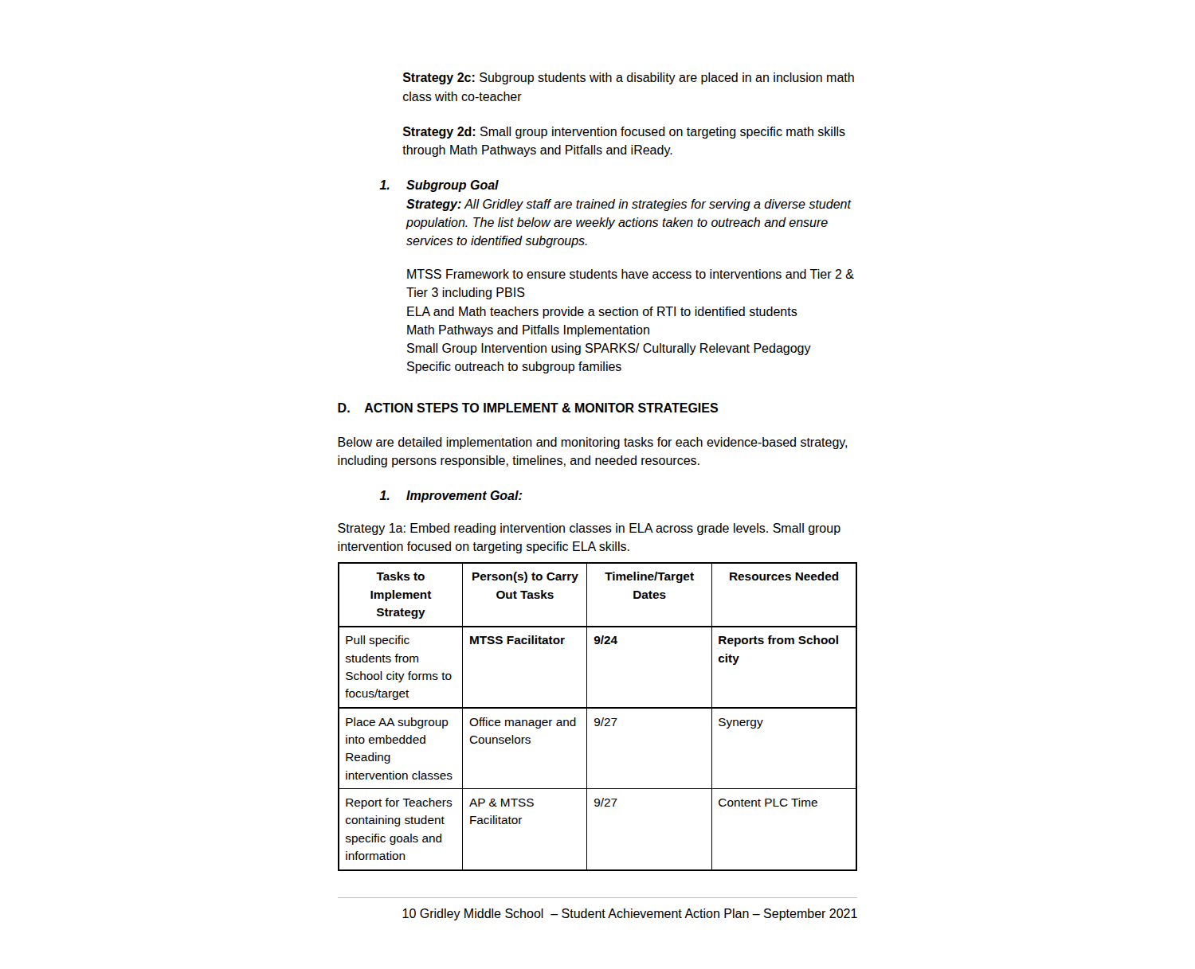Strategy 2c: Subgroup students with a disability are placed in an inclusion math class with co-teacher
Strategy 2d: Small group intervention focused on targeting specific math skills through Math Pathways and Pitfalls and iReady.
Subgroup Goal
Strategy: All Gridley staff are trained in strategies for serving a diverse student population. The list below are weekly actions taken to outreach and ensure services to identified subgroups.
MTSS Framework to ensure students have access to interventions and Tier 2 & Tier 3 including PBIS
ELA and Math teachers provide a section of RTI to identified students
Math Pathways and Pitfalls Implementation
Small Group Intervention using SPARKS/ Culturally Relevant Pedagogy
Specific outreach to subgroup families
D. ACTION STEPS TO IMPLEMENT & MONITOR STRATEGIES
Below are detailed implementation and monitoring tasks for each evidence-based strategy, including persons responsible, timelines, and needed resources.
Improvement Goal:
Strategy 1a: Embed reading intervention classes in ELA across grade levels. Small group intervention focused on targeting specific ELA skills.
| Tasks to Implement Strategy | Person(s) to Carry Out Tasks | Timeline/Target Dates | Resources Needed |
| --- | --- | --- | --- |
| Pull specific students from School city forms to focus/target | MTSS Facilitator | 9/24 | Reports from School city |
| Place AA subgroup into embedded Reading intervention classes | Office manager and Counselors | 9/27 | Synergy |
| Report for Teachers containing student specific goals and information | AP & MTSS Facilitator | 9/27 | Content PLC Time |
10 Gridley Middle School – Student Achievement Action Plan – September 2021